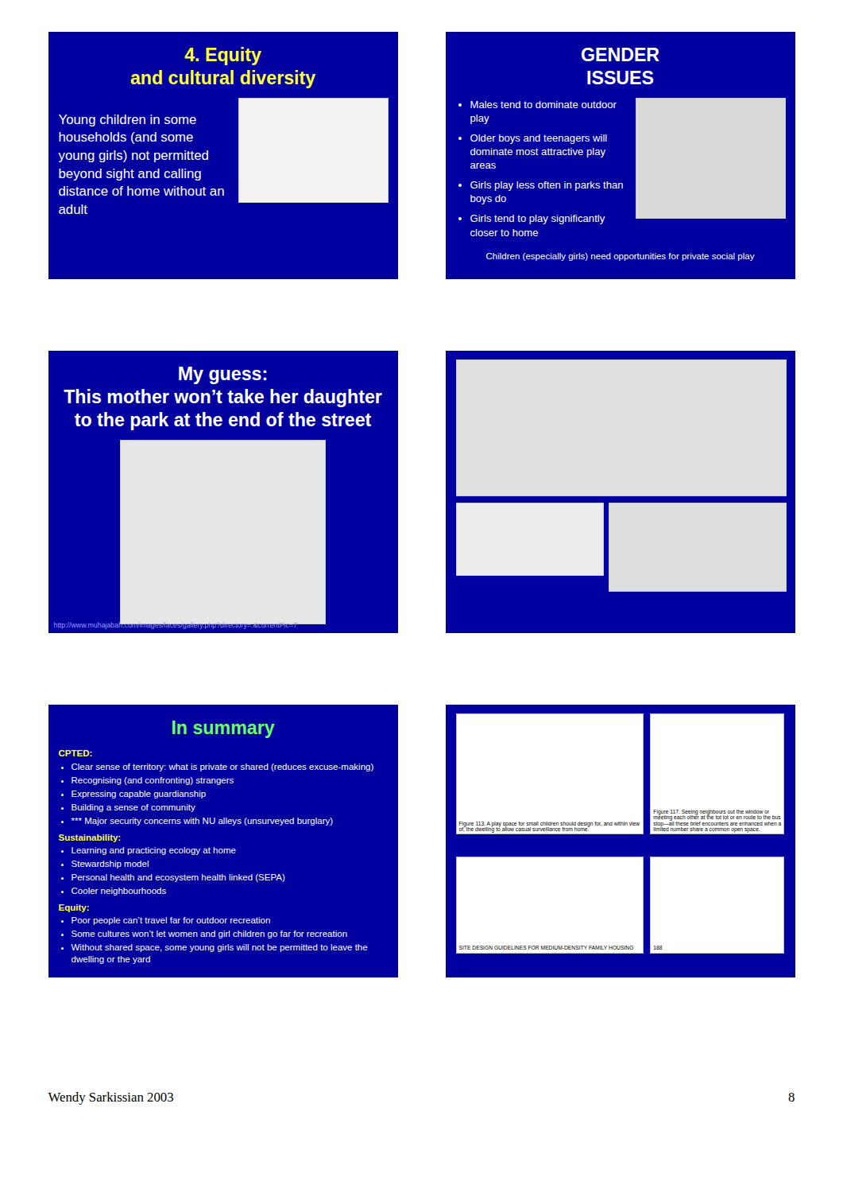4. Equity
and cultural diversity
Young children in some households (and some young girls) not permitted beyond sight and calling distance of home without an adult
GENDER
ISSUES
Males tend to dominate outdoor play
Older boys and teenagers will dominate most attractive play areas
Girls play less often in parks than boys do
Girls tend to play significantly closer to home
Children (especially girls) need opportunities for private social play
My guess:
This mother won’t take her daughter to the park at the end of the street
http://www.muhajabah.com/images/faces/gallery.php?directory=.&currentPic=7
In summary
CPTED:
Clear sense of territory: what is private or shared (reduces excuse-making)
Recognising (and confronting) strangers
Expressing capable guardianship
Building a sense of community
*** Major security concerns with NU alleys (unsurveyed burglary)
Sustainability:
Learning and practicing ecology at home
Stewardship model
Personal health and ecosystem health linked (SEPA)
Cooler neighbourhoods
Equity:
Poor people can’t travel far for outdoor recreation
Some cultures won’t let women and girl children go far for recreation
Without shared space, some young girls will not be permitted to leave the dwelling or the yard
Figure 113. A play space for small children should design for, and within view of, the dwelling to allow casual surveillance from home.
Figure 117. Seeing neighbours out the window or meeting each other at the tot lot or en route to the bus stop—all these brief encounters are enhanced when a limited number share a common open space.
SITE DESIGN GUIDELINES FOR MEDIUM-DENSITY FAMILY HOUSING
188
Wendy Sarkissian 2003 8